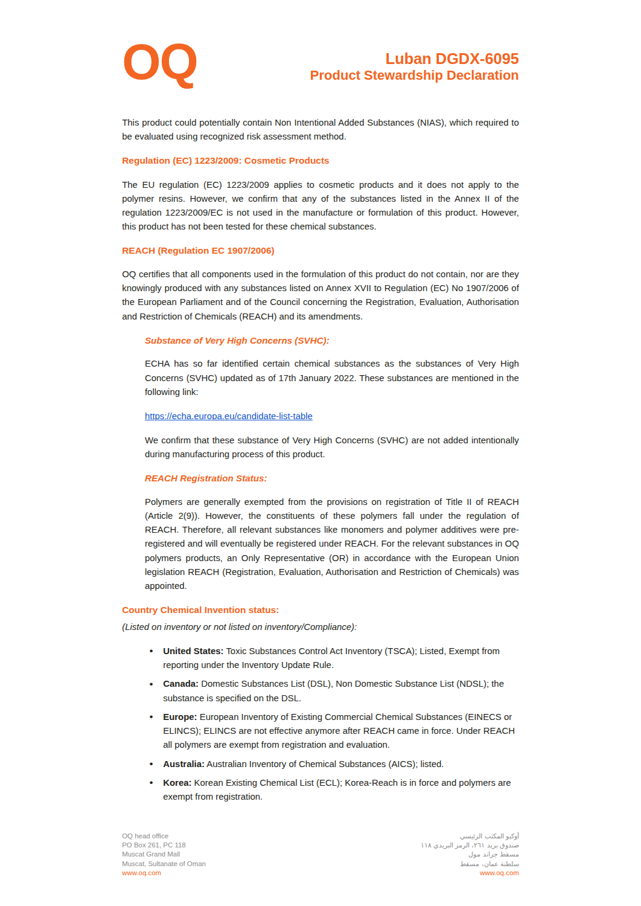OQ
Luban DGDX-6095
Product Stewardship Declaration
This product could potentially contain Non Intentional Added Substances (NIAS), which required to be evaluated using recognized risk assessment method.
Regulation (EC) 1223/2009: Cosmetic Products
The EU regulation (EC) 1223/2009 applies to cosmetic products and it does not apply to the polymer resins. However, we confirm that any of the substances listed in the Annex II of the regulation 1223/2009/EC is not used in the manufacture or formulation of this product. However, this product has not been tested for these chemical substances.
REACH (Regulation EC 1907/2006)
OQ certifies that all components used in the formulation of this product do not contain, nor are they knowingly produced with any substances listed on Annex XVII to Regulation (EC) No 1907/2006 of the European Parliament and of the Council concerning the Registration, Evaluation, Authorisation and Restriction of Chemicals (REACH) and its amendments.
Substance of Very High Concerns (SVHC):
ECHA has so far identified certain chemical substances as the substances of Very High Concerns (SVHC) updated as of 17th January 2022. These substances are mentioned in the following link:
https://echa.europa.eu/candidate-list-table
We confirm that these substance of Very High Concerns (SVHC) are not added intentionally during manufacturing process of this product.
REACH Registration Status:
Polymers are generally exempted from the provisions on registration of Title II of REACH (Article 2(9)). However, the constituents of these polymers fall under the regulation of REACH. Therefore, all relevant substances like monomers and polymer additives were pre-registered and will eventually be registered under REACH. For the relevant substances in OQ polymers products, an Only Representative (OR) in accordance with the European Union legislation REACH (Registration, Evaluation, Authorisation and Restriction of Chemicals) was appointed.
Country Chemical Invention status:
(Listed on inventory or not listed on inventory/Compliance):
United States: Toxic Substances Control Act Inventory (TSCA); Listed, Exempt from reporting under the Inventory Update Rule.
Canada: Domestic Substances List (DSL), Non Domestic Substance List (NDSL); the substance is specified on the DSL.
Europe: European Inventory of Existing Commercial Chemical Substances (EINECS or ELINCS); ELINCS are not effective anymore after REACH came in force. Under REACH all polymers are exempt from registration and evaluation.
Australia: Australian Inventory of Chemical Substances (AICS); listed.
Korea: Korean Existing Chemical List (ECL); Korea-Reach is in force and polymers are exempt from registration.
OQ head office
PO Box 261, PC 118
Muscat Grand Mall
Muscat, Sultanate of Oman
www.oq.com
أوكيو المكتب الرئيسي
صندوق بريد ٢٦١، الرمز البريدي ١١٨
مسقط جراند مول
سلطنة عمان، مسقط
www.oq.com